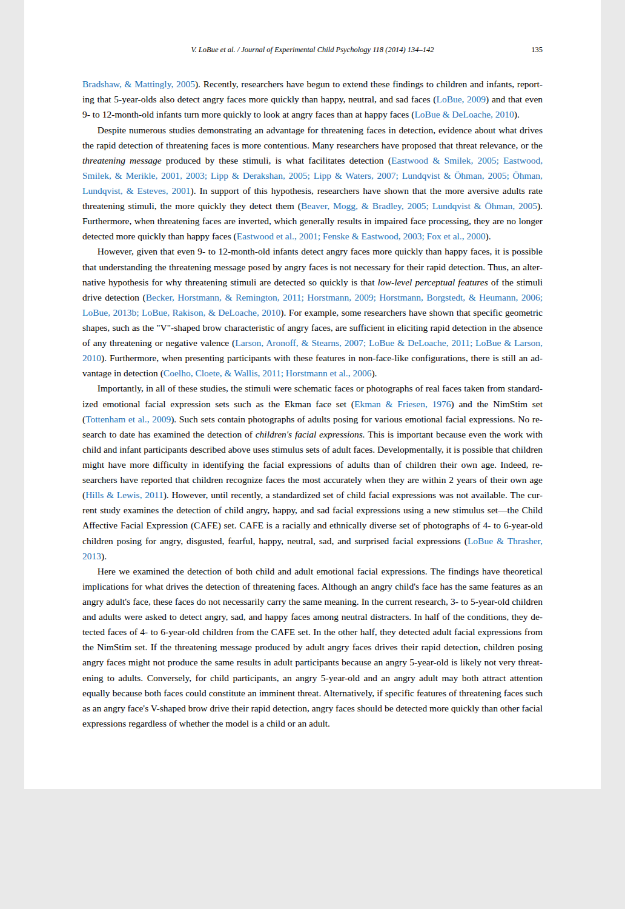V. LoBue et al. / Journal of Experimental Child Psychology 118 (2014) 134–142 135
Bradshaw, & Mattingly, 2005). Recently, researchers have begun to extend these findings to children and infants, reporting that 5-year-olds also detect angry faces more quickly than happy, neutral, and sad faces (LoBue, 2009) and that even 9- to 12-month-old infants turn more quickly to look at angry faces than at happy faces (LoBue & DeLoache, 2010).
Despite numerous studies demonstrating an advantage for threatening faces in detection, evidence about what drives the rapid detection of threatening faces is more contentious. Many researchers have proposed that threat relevance, or the threatening message produced by these stimuli, is what facilitates detection (Eastwood & Smilek, 2005; Eastwood, Smilek, & Merikle, 2001, 2003; Lipp & Derakshan, 2005; Lipp & Waters, 2007; Lundqvist & Öhman, 2005; Öhman, Lundqvist, & Esteves, 2001). In support of this hypothesis, researchers have shown that the more aversive adults rate threatening stimuli, the more quickly they detect them (Beaver, Mogg, & Bradley, 2005; Lundqvist & Öhman, 2005). Furthermore, when threatening faces are inverted, which generally results in impaired face processing, they are no longer detected more quickly than happy faces (Eastwood et al., 2001; Fenske & Eastwood, 2003; Fox et al., 2000).
However, given that even 9- to 12-month-old infants detect angry faces more quickly than happy faces, it is possible that understanding the threatening message posed by angry faces is not necessary for their rapid detection. Thus, an alternative hypothesis for why threatening stimuli are detected so quickly is that low-level perceptual features of the stimuli drive detection (Becker, Horstmann, & Remington, 2011; Horstmann, 2009; Horstmann, Borgstedt, & Heumann, 2006; LoBue, 2013b; LoBue, Rakison, & DeLoache, 2010). For example, some researchers have shown that specific geometric shapes, such as the "V"-shaped brow characteristic of angry faces, are sufficient in eliciting rapid detection in the absence of any threatening or negative valence (Larson, Aronoff, & Stearns, 2007; LoBue & DeLoache, 2011; LoBue & Larson, 2010). Furthermore, when presenting participants with these features in non-face-like configurations, there is still an advantage in detection (Coelho, Cloete, & Wallis, 2011; Horstmann et al., 2006).
Importantly, in all of these studies, the stimuli were schematic faces or photographs of real faces taken from standardized emotional facial expression sets such as the Ekman face set (Ekman & Friesen, 1976) and the NimStim set (Tottenham et al., 2009). Such sets contain photographs of adults posing for various emotional facial expressions. No research to date has examined the detection of children's facial expressions. This is important because even the work with child and infant participants described above uses stimulus sets of adult faces. Developmentally, it is possible that children might have more difficulty in identifying the facial expressions of adults than of children their own age. Indeed, researchers have reported that children recognize faces the most accurately when they are within 2 years of their own age (Hills & Lewis, 2011). However, until recently, a standardized set of child facial expressions was not available. The current study examines the detection of child angry, happy, and sad facial expressions using a new stimulus set—the Child Affective Facial Expression (CAFE) set. CAFE is a racially and ethnically diverse set of photographs of 4- to 6-year-old children posing for angry, disgusted, fearful, happy, neutral, sad, and surprised facial expressions (LoBue & Thrasher, 2013).
Here we examined the detection of both child and adult emotional facial expressions. The findings have theoretical implications for what drives the detection of threatening faces. Although an angry child's face has the same features as an angry adult's face, these faces do not necessarily carry the same meaning. In the current research, 3- to 5-year-old children and adults were asked to detect angry, sad, and happy faces among neutral distracters. In half of the conditions, they detected faces of 4- to 6-year-old children from the CAFE set. In the other half, they detected adult facial expressions from the NimStim set. If the threatening message produced by adult angry faces drives their rapid detection, children posing angry faces might not produce the same results in adult participants because an angry 5-year-old is likely not very threatening to adults. Conversely, for child participants, an angry 5-year-old and an angry adult may both attract attention equally because both faces could constitute an imminent threat. Alternatively, if specific features of threatening faces such as an angry face's V-shaped brow drive their rapid detection, angry faces should be detected more quickly than other facial expressions regardless of whether the model is a child or an adult.